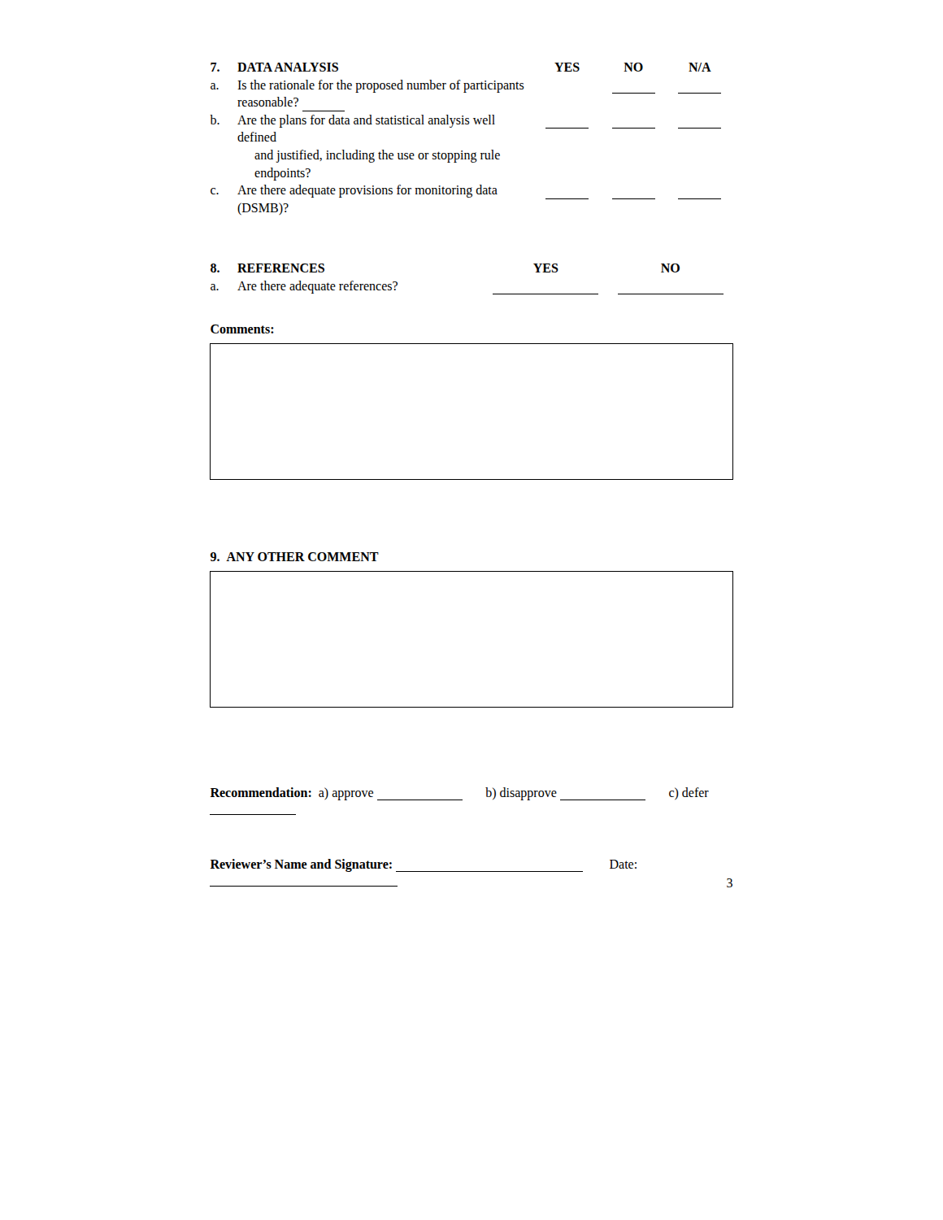| 7. | DATA ANALYSIS | YES | NO | N/A |
| a. | Is the rationale for the proposed number of participants reasonable? | | | |
| b. | Are the plans for data and statistical analysis well defined | | | |
| | and justified, including the use or stopping rule endpoints? | | | |
| c. | Are there adequate provisions for monitoring data (DSMB)? | | | |
| 8. | REFERENCES | YES | NO |
| a. | Are there adequate references? | | |
Comments:
9. ANY OTHER COMMENT
Recommendation: a) approve b) disapprove c) defer
Reviewer’s Name and Signature: Date:
3